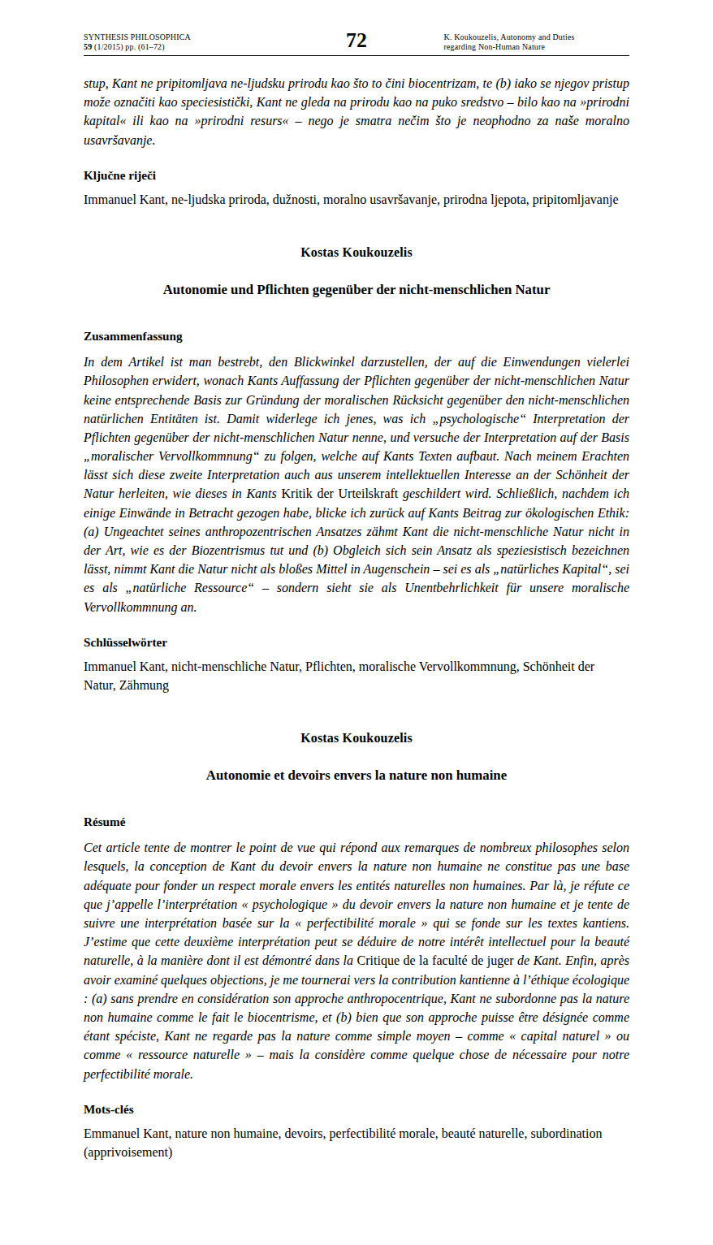SYNTHESIS PHILOSOPHICA
59 (1/2015) pp. (61–72)
72
K. Koukouzelis, Autonomy and Duties
regarding Non-Human Nature
stup, Kant ne pripitomljava ne-ljudsku prirodu kao što to čini biocentrizam, te (b) iako se njegov pristup može označiti kao speciesistički, Kant ne gleda na prirodu kao na puko sredstvo – bilo kao na »prirodni kapital« ili kao na »prirodni resurs« – nego je smatra nečim što je neophodno za naše moralno usavršavanje.
Ključne riječi
Immanuel Kant, ne-ljudska priroda, dužnosti, moralno usavršavanje, prirodna ljepota, pripitomljavanje
Kostas Koukouzelis
Autonomie und Pflichten gegenüber der nicht-menschlichen Natur
Zusammenfassung
In dem Artikel ist man bestrebt, den Blickwinkel darzustellen, der auf die Einwendungen vielerlei Philosophen erwidert, wonach Kants Auffassung der Pflichten gegenüber der nicht-menschlichen Natur keine entsprechende Basis zur Gründung der moralischen Rücksicht gegenüber den nicht-menschlichen natürlichen Entitäten ist. Damit widerlege ich jenes, was ich „psychologische“ Interpretation der Pflichten gegenüber der nicht-menschlichen Natur nenne, und versuche der Interpretation auf der Basis „moralischer Vervollkommnung“ zu folgen, welche auf Kants Texten aufbaut. Nach meinem Erachten lässt sich diese zweite Interpretation auch aus unserem intellektuellen Interesse an der Schönheit der Natur herleiten, wie dieses in Kants Kritik der Urteilskraft geschildert wird. Schließlich, nachdem ich einige Einwände in Betracht gezogen habe, blicke ich zurück auf Kants Beitrag zur ökologischen Ethik: (a) Ungeachtet seines anthropozentrischen Ansatzes zähmt Kant die nicht-menschliche Natur nicht in der Art, wie es der Biozentrismus tut und (b) Obgleich sich sein Ansatz als speziesistisch bezeichnen lässt, nimmt Kant die Natur nicht als bloßes Mittel in Augenschein – sei es als „natürliches Kapital“, sei es als „natürliche Ressource“ – sondern sieht sie als Unentbehrlichkeit für unsere moralische Vervollkommnung an.
Schlüsselwörter
Immanuel Kant, nicht-menschliche Natur, Pflichten, moralische Vervollkommnung, Schönheit der Natur, Zähmung
Kostas Koukouzelis
Autonomie et devoirs envers la nature non humaine
Résumé
Cet article tente de montrer le point de vue qui répond aux remarques de nombreux philosophes selon lesquels, la conception de Kant du devoir envers la nature non humaine ne constitue pas une base adéquate pour fonder un respect morale envers les entités naturelles non humaines. Par là, je réfute ce que j’appelle l’interprétation « psychologique » du devoir envers la nature non humaine et je tente de suivre une interprétation basée sur la « perfectibilité morale » qui se fonde sur les textes kantiens. J’estime que cette deuxième interprétation peut se déduire de notre intérêt intellectuel pour la beauté naturelle, à la manière dont il est démontré dans la Critique de la faculté de juger de Kant. Enfin, après avoir examiné quelques objections, je me tournerai vers la contribution kantienne à l’éthique écologique : (a) sans prendre en considération son approche anthropocentrique, Kant ne subordonne pas la nature non humaine comme le fait le biocentrisme, et (b) bien que son approche puisse être désignée comme étant spéciste, Kant ne regarde pas la nature comme simple moyen – comme « capital naturel » ou comme « ressource naturelle » – mais la considère comme quelque chose de nécessaire pour notre perfectibilité morale.
Mots-clés
Emmanuel Kant, nature non humaine, devoirs, perfectibilité morale, beauté naturelle, subordination (apprivoisement)